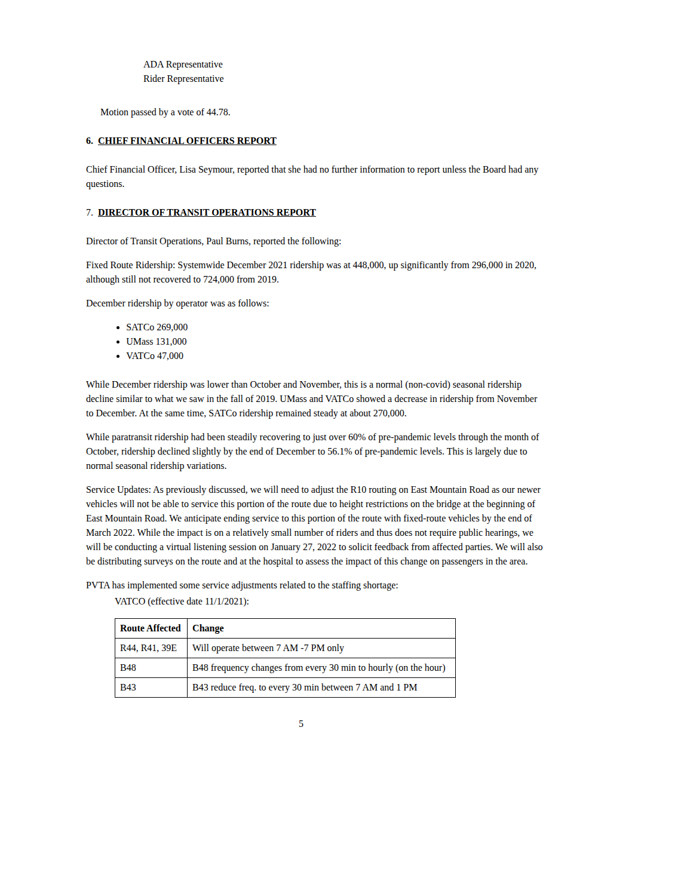ADA Representative
Rider Representative
Motion passed by a vote of 44.78.
6.
CHIEF FINANCIAL OFFICERS REPORT
Chief Financial Officer, Lisa Seymour, reported that she had no further information to report unless the Board had any questions.
7.
DIRECTOR OF TRANSIT OPERATIONS REPORT
Director of Transit Operations, Paul Burns, reported the following:
Fixed Route Ridership: Systemwide December 2021 ridership was at 448,000, up significantly from 296,000 in 2020, although still not recovered to 724,000 from 2019.
December ridership by operator was as follows:
SATCo 269,000
UMass 131,000
VATCo 47,000
While December ridership was lower than October and November, this is a normal (non-covid) seasonal ridership decline similar to what we saw in the fall of 2019. UMass and VATCo showed a decrease in ridership from November to December. At the same time, SATCo ridership remained steady at about 270,000.
While paratransit ridership had been steadily recovering to just over 60% of pre-pandemic levels through the month of October, ridership declined slightly by the end of December to 56.1% of pre-pandemic levels. This is largely due to normal seasonal ridership variations.
Service Updates: As previously discussed, we will need to adjust the R10 routing on East Mountain Road as our newer vehicles will not be able to service this portion of the route due to height restrictions on the bridge at the beginning of East Mountain Road. We anticipate ending service to this portion of the route with fixed-route vehicles by the end of March 2022. While the impact is on a relatively small number of riders and thus does not require public hearings, we will be conducting a virtual listening session on January 27, 2022 to solicit feedback from affected parties. We will also be distributing surveys on the route and at the hospital to assess the impact of this change on passengers in the area.
PVTA has implemented some service adjustments related to the staffing shortage:
VATCO (effective date 11/1/2021):
| Route Affected | Change |
| --- | --- |
| R44, R41, 39E | Will operate between 7 AM -7 PM only |
| B48 | B48 frequency changes from every 30 min to hourly (on the hour) |
| B43 | B43 reduce freq. to every 30 min between 7 AM and 1 PM |
5